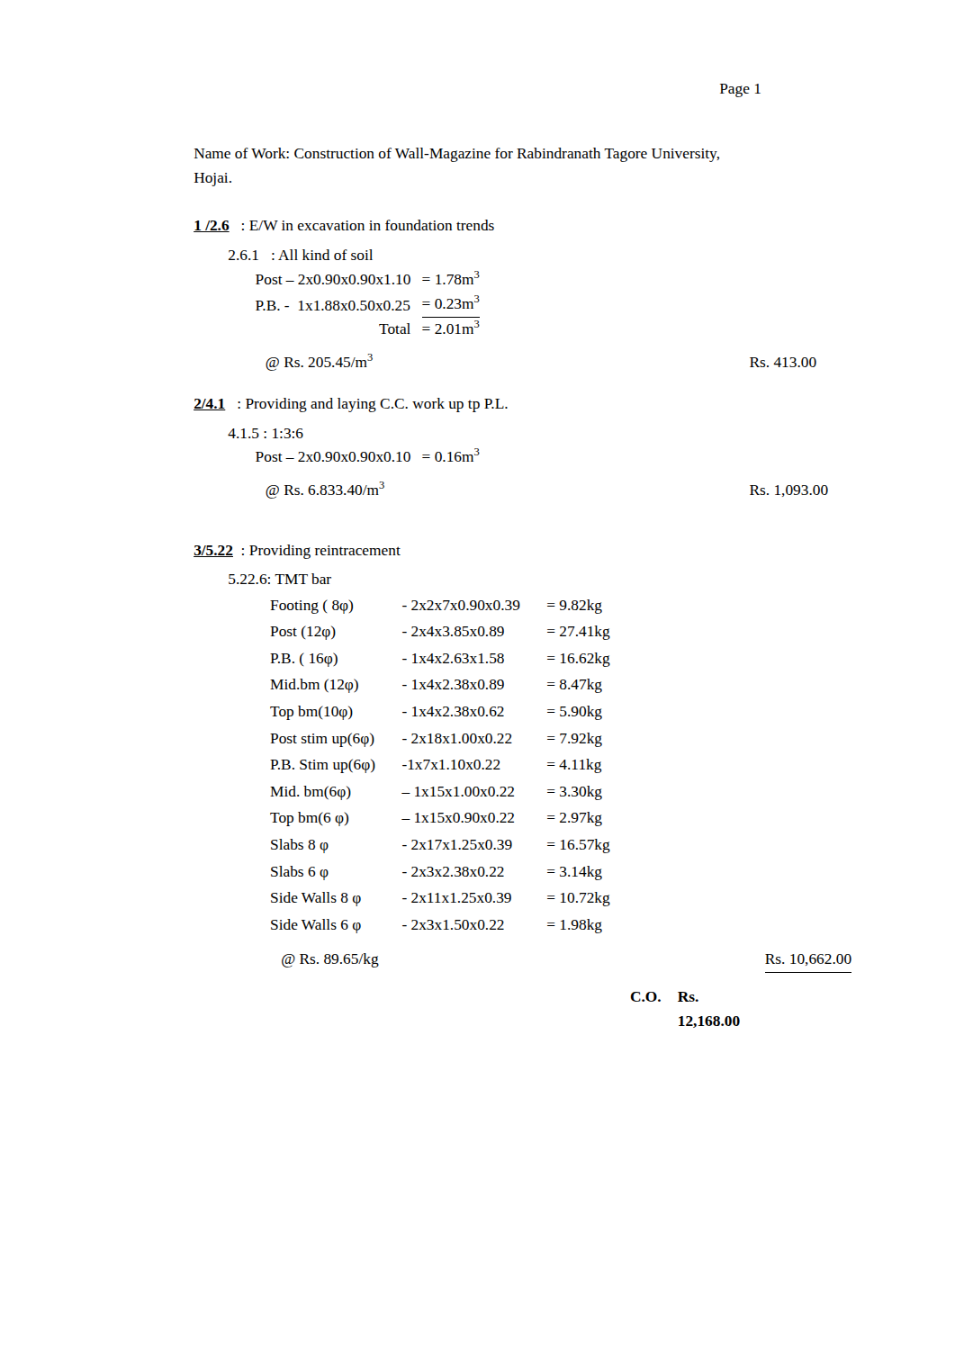Page 1
Name of Work: Construction of Wall-Magazine for Rabindranath Tagore University, Hojai.
1 /2.6 : E/W in excavation in foundation trends
2.6.1 : All kind of soil
| Post – 2x0.90x0.90x1.10 | = 1.78m 3 |
| P.B. - 1x1.88x0.50x0.25 | = 0.23m 3 |
| Total | = 2.01m 3 |
@ Rs. 205.45/m3Rs. 413.00
2/4.1 : Providing and laying C.C. work up tp P.L.
4.1.5 : 1:3:6
| Post – 2x0.90x0.90x0.10 | = 0.16m 3 |
@ Rs. 6.833.40/m3Rs. 1,093.00
3/5.22 : Providing reintracement
5.22.6: TMT bar
| Footing ( 8 φ ) | - 2x2x7x0.90x0.39 | = 9.82kg |
| Post (12 φ ) | - 2x4x3.85x0.89 | = 27.41kg |
| P.B. ( 16 φ ) | - 1x4x2.63x1.58 | = 16.62kg |
| Mid.bm (12 φ ) | - 1x4x2.38x0.89 | = 8.47kg |
| Top bm(10 φ ) | - 1x4x2.38x0.62 | = 5.90kg |
| Post stim up(6 φ ) | - 2x18x1.00x0.22 | = 7.92kg |
| P.B. Stim up(6 φ ) | -1x7x1.10x0.22 | = 4.11kg |
| Mid. bm(6 φ ) | – 1x15x1.00x0.22 | = 3.30kg |
| Top bm(6 φ ) | – 1x15x0.90x0.22 | = 2.97kg |
| Slabs 8 φ | - 2x17x1.25x0.39 | = 16.57kg |
| Slabs 6 φ | - 2x3x2.38x0.22 | = 3.14kg |
| Side Walls 8 φ | - 2x11x1.25x0.39 | = 10.72kg |
| Side Walls 6 φ | - 2x3x1.50x0.22 | = 1.98kg |
@ Rs. 89.65/kgRs. 10,662.00
C.O. Rs. 12,168.00